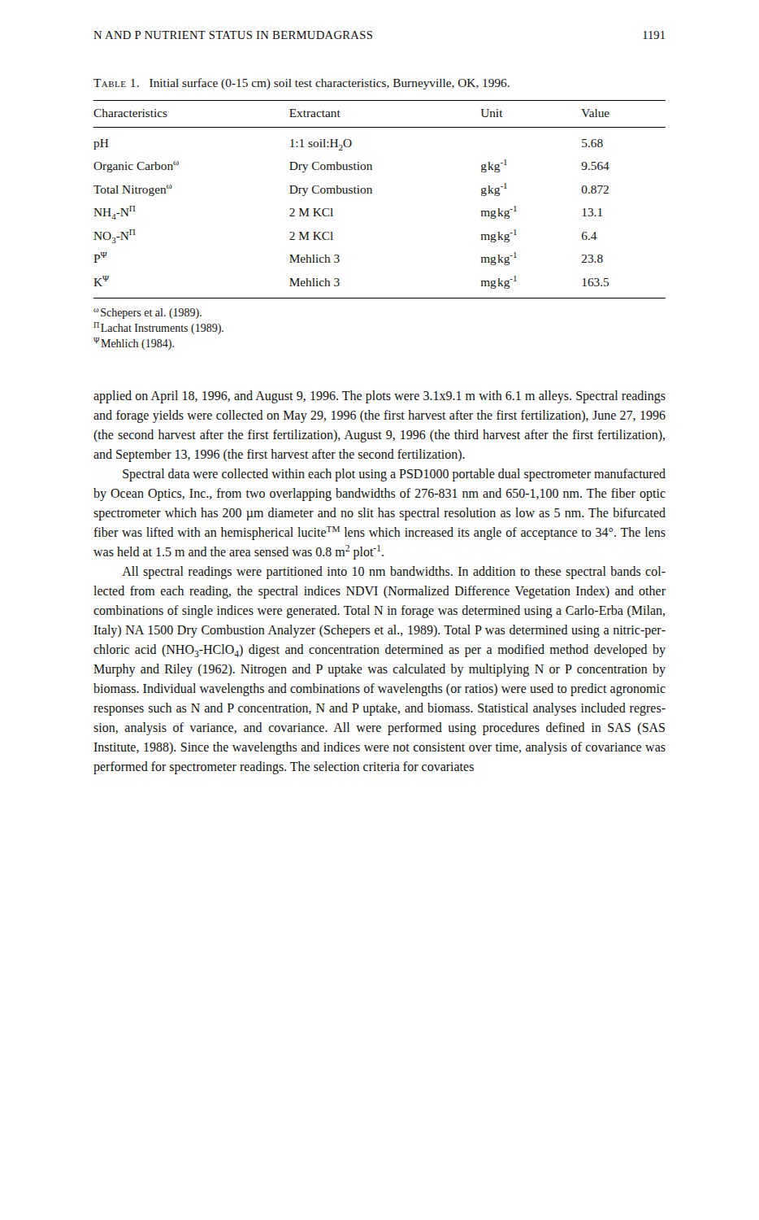N and P Nutrient Status in Bermudagrass 1191
Table 1. Initial surface (0-15 cm) soil test characteristics, Burneyville, OK, 1996.
| Characteristics | Extractant | Unit | Value |
| --- | --- | --- | --- |
| pH | 1:1 soil:H 2 O | | 5.68 |
| Organic Carbon ω | Dry Combustion | g kg -1 | 9.564 |
| Total Nitrogen ω | Dry Combustion | g kg -1 | 0.872 |
| NH 4 -N Π | 2 M KCl | mg kg -1 | 13.1 |
| NO 3 -N Π | 2 M KCl | mg kg -1 | 6.4 |
| P Ψ | Mehlich 3 | mg kg -1 | 23.8 |
| K Ψ | Mehlich 3 | mg kg -1 | 163.5 |
ωSchepers et al. (1989).
ΠLachat Instruments (1989).
ΨMehlich (1984).
applied on April 18, 1996, and August 9, 1996. The plots were 3.1x9.1 m with 6.1 m alleys. Spectral readings and forage yields were collected on May 29, 1996 (the first harvest after the first fertilization), June 27, 1996 (the second harvest after the first fertilization), August 9, 1996 (the third harvest after the first fertilization), and September 13, 1996 (the first harvest after the second fertilization).
Spectral data were collected within each plot using a PSD1000 portable dual spectrometer manufactured by Ocean Optics, Inc., from two overlapping bandwidths of 276-831 nm and 650-1,100 nm. The fiber optic spectrometer which has 200 µm diameter and no slit has spectral resolution as low as 5 nm. The bifurcated fiber was lifted with an hemispherical luciteTM lens which increased its angle of acceptance to 34°. The lens was held at 1.5 m and the area sensed was 0.8 m2 plot-1.
All spectral readings were partitioned into 10 nm bandwidths. In addition to these spectral bands collected from each reading, the spectral indices NDVI (Normalized Difference Vegetation Index) and other combinations of single indices were generated. Total N in forage was determined using a Carlo-Erba (Milan, Italy) NA 1500 Dry Combustion Analyzer (Schepers et al., 1989). Total P was determined using a nitric-perchloric acid (NHO3-HClO4) digest and concentration determined as per a modified method developed by Murphy and Riley (1962). Nitrogen and P uptake was calculated by multiplying N or P concentration by biomass. Individual wavelengths and combinations of wavelengths (or ratios) were used to predict agronomic responses such as N and P concentration, N and P uptake, and biomass. Statistical analyses included regression, analysis of variance, and covariance. All were performed using procedures defined in SAS (SAS Institute, 1988). Since the wavelengths and indices were not consistent over time, analysis of covariance was performed for spectrometer readings. The selection criteria for covariates